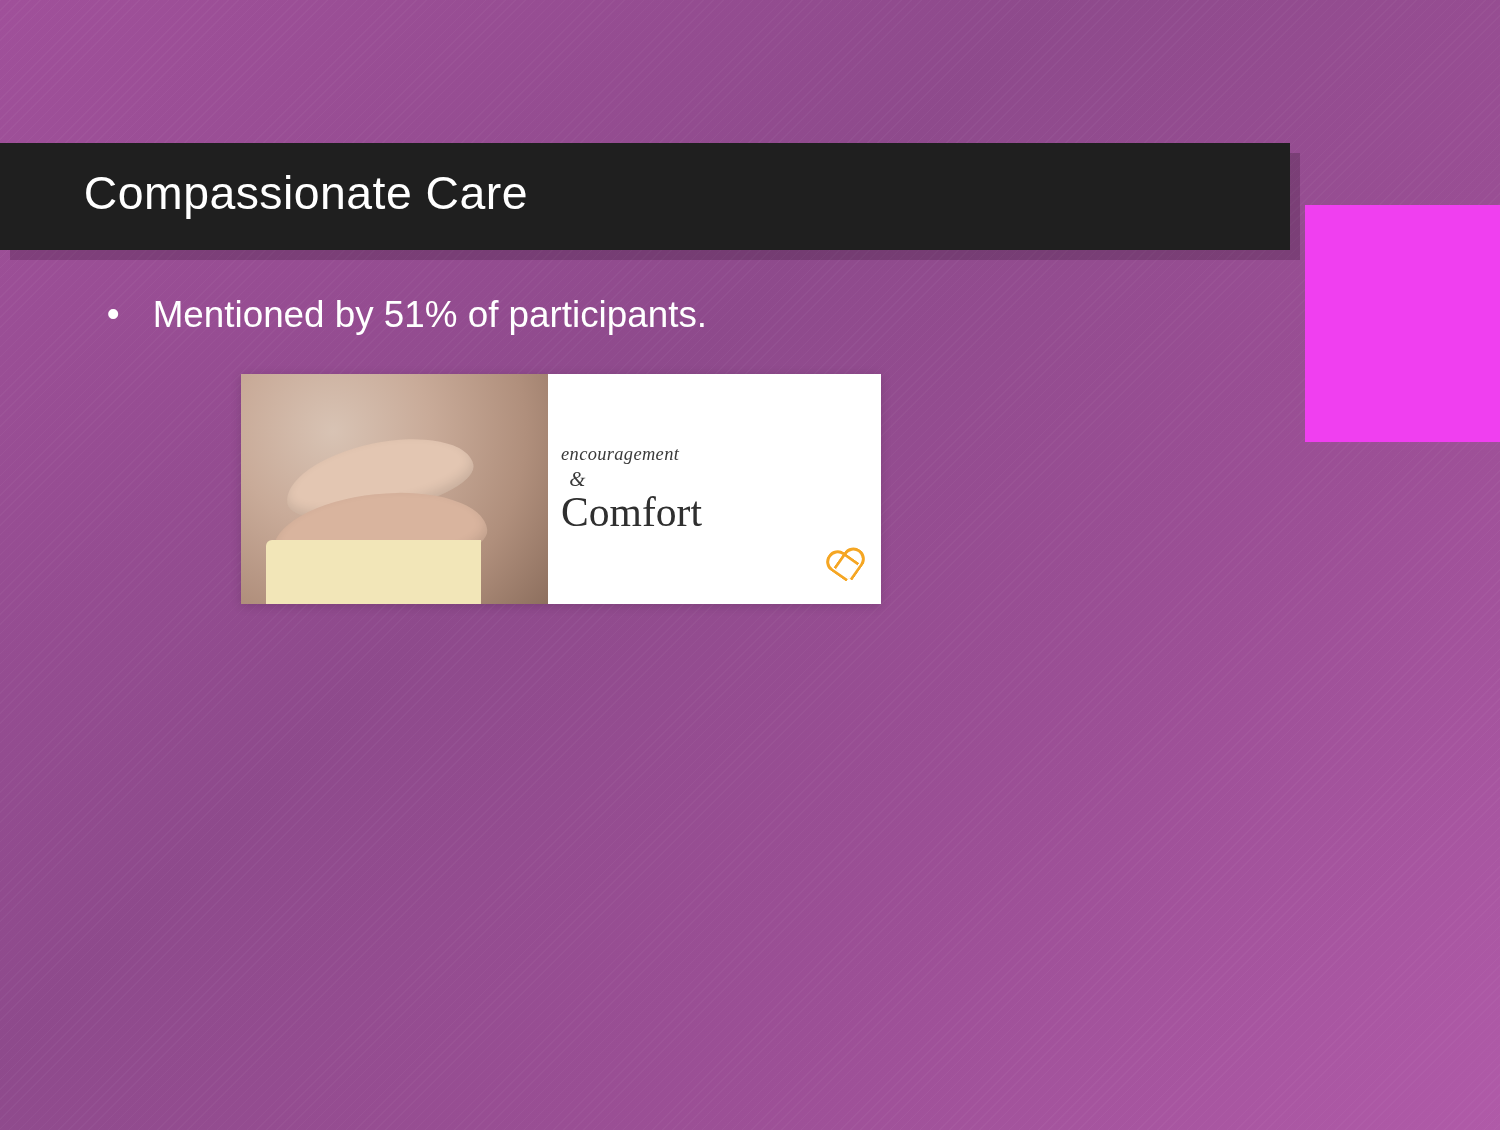Compassionate Care
Mentioned by 51% of participants.
encouragement
&
Comfort
Image: a caregiver's hand resting on an elderly person's hands, with the words "encouragement & Comfort".